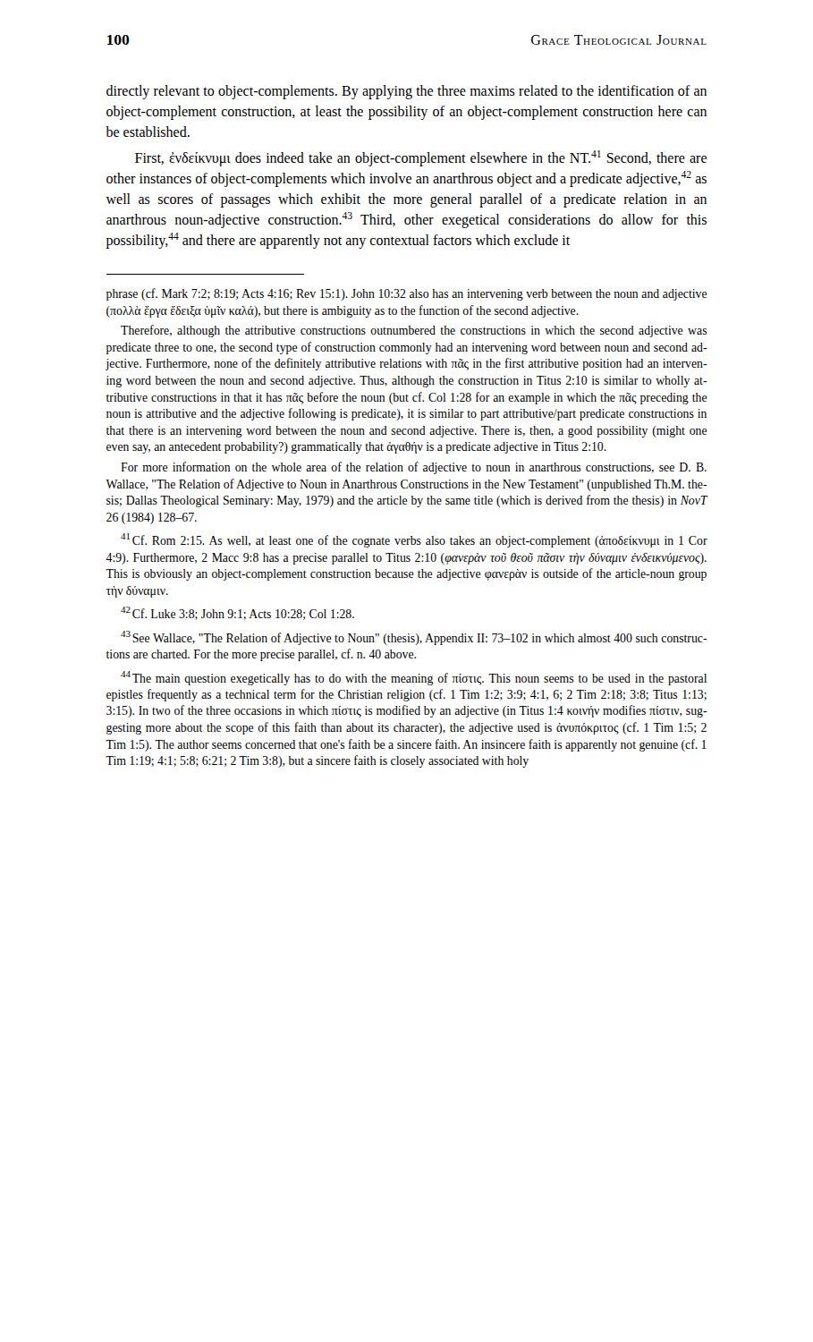100 Grace Theological Journal
directly relevant to object-complements. By applying the three maxims related to the identification of an object-complement construction, at least the possibility of an object-complement construction here can be established.
First, ἐνδείκνυμι does indeed take an object-complement elsewhere in the NT.41 Second, there are other instances of object-complements which involve an anarthrous object and a predicate adjective,42 as well as scores of passages which exhibit the more general parallel of a predicate relation in an anarthrous noun-adjective construction.43 Third, other exegetical considerations do allow for this possibility,44 and there are apparently not any contextual factors which exclude it
phrase (cf. Mark 7:2; 8:19; Acts 4:16; Rev 15:1). John 10:32 also has an intervening verb between the noun and adjective (πολλὰ ἔργα ἔδειξα ὑμῖν καλά), but there is ambiguity as to the function of the second adjective.
Therefore, although the attributive constructions outnumbered the constructions in which the second adjective was predicate three to one, the second type of construction commonly had an intervening word between noun and second adjective. Furthermore, none of the definitely attributive relations with πᾶς in the first attributive position had an intervening word between the noun and second adjective. Thus, although the construction in Titus 2:10 is similar to wholly attributive constructions in that it has πᾶς before the noun (but cf. Col 1:28 for an example in which the πᾶς preceding the noun is attributive and the adjective following is predicate), it is similar to part attributive/part predicate constructions in that there is an intervening word between the noun and second adjective. There is, then, a good possibility (might one even say, an antecedent probability?) grammatically that ἀγαθήν is a predicate adjective in Titus 2:10.
For more information on the whole area of the relation of adjective to noun in anarthrous constructions, see D. B. Wallace, "The Relation of Adjective to Noun in Anarthrous Constructions in the New Testament" (unpublished Th.M. thesis; Dallas Theological Seminary: May, 1979) and the article by the same title (which is derived from the thesis) in NovT 26 (1984) 128–67.
41 Cf. Rom 2:15. As well, at least one of the cognate verbs also takes an object-complement (ἀποδείκνυμι in 1 Cor 4:9). Furthermore, 2 Macc 9:8 has a precise parallel to Titus 2:10 (φανερὰν τοῦ θεοῦ πᾶσιν τὴν δύναμιν ἐνδεικνύμενος). This is obviously an object-complement construction because the adjective φανερὰν is outside of the article-noun group τὴν δύναμιν.
42 Cf. Luke 3:8; John 9:1; Acts 10:28; Col 1:28.
43 See Wallace, "The Relation of Adjective to Noun" (thesis), Appendix II: 73–102 in which almost 400 such constructions are charted. For the more precise parallel, cf. n. 40 above.
44 The main question exegetically has to do with the meaning of πίστις. This noun seems to be used in the pastoral epistles frequently as a technical term for the Christian religion (cf. 1 Tim 1:2; 3:9; 4:1, 6; 2 Tim 2:18; 3:8; Titus 1:13; 3:15). In two of the three occasions in which πίστις is modified by an adjective (in Titus 1:4 κοινήν modifies πίστιν, suggesting more about the scope of this faith than about its character), the adjective used is ἀνυπόκριτος (cf. 1 Tim 1:5; 2 Tim 1:5). The author seems concerned that one's faith be a sincere faith. An insincere faith is apparently not genuine (cf. 1 Tim 1:19; 4:1; 5:8; 6:21; 2 Tim 3:8), but a sincere faith is closely associated with holy